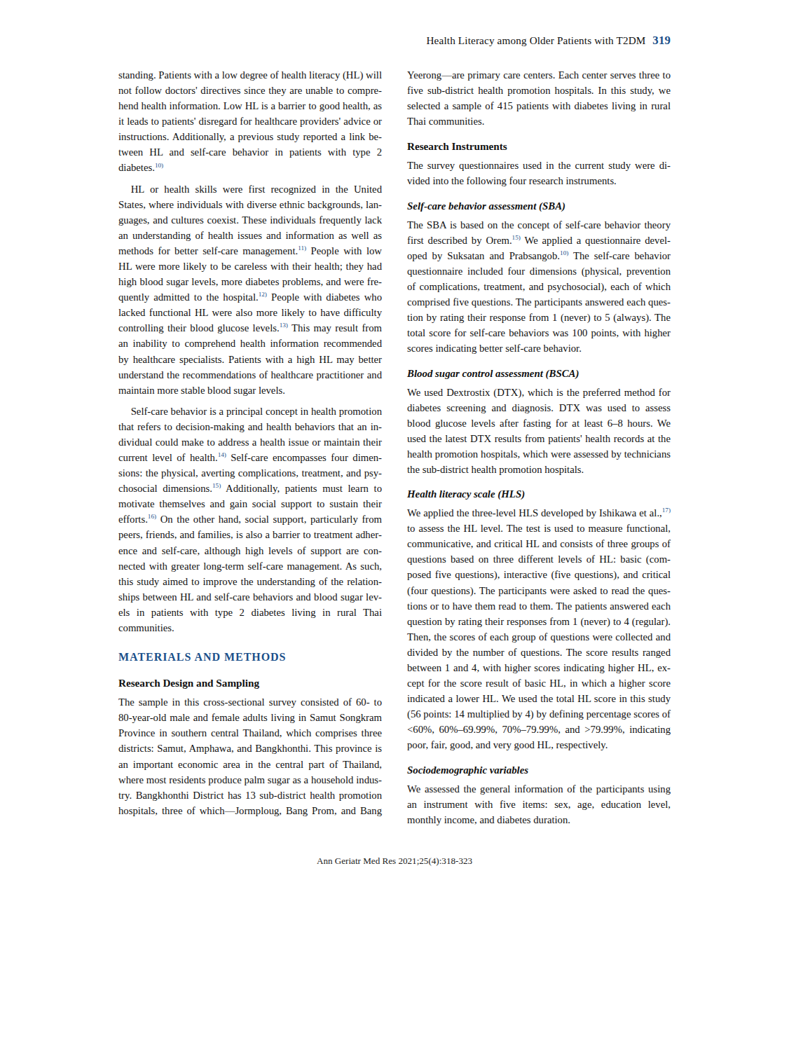Health Literacy among Older Patients with T2DM 319
standing. Patients with a low degree of health literacy (HL) will not follow doctors' directives since they are unable to comprehend health information. Low HL is a barrier to good health, as it leads to patients' disregard for healthcare providers' advice or instructions. Additionally, a previous study reported a link between HL and self-care behavior in patients with type 2 diabetes.10)
HL or health skills were first recognized in the United States, where individuals with diverse ethnic backgrounds, languages, and cultures coexist. These individuals frequently lack an understanding of health issues and information as well as methods for better self-care management.11) People with low HL were more likely to be careless with their health; they had high blood sugar levels, more diabetes problems, and were frequently admitted to the hospital.12) People with diabetes who lacked functional HL were also more likely to have difficulty controlling their blood glucose levels.13) This may result from an inability to comprehend health information recommended by healthcare specialists. Patients with a high HL may better understand the recommendations of healthcare practitioner and maintain more stable blood sugar levels.
Self-care behavior is a principal concept in health promotion that refers to decision-making and health behaviors that an individual could make to address a health issue or maintain their current level of health.14) Self-care encompasses four dimensions: the physical, averting complications, treatment, and psychosocial dimensions.15) Additionally, patients must learn to motivate themselves and gain social support to sustain their efforts.16) On the other hand, social support, particularly from peers, friends, and families, is also a barrier to treatment adherence and self-care, although high levels of support are connected with greater long-term self-care management. As such, this study aimed to improve the understanding of the relationships between HL and self-care behaviors and blood sugar levels in patients with type 2 diabetes living in rural Thai communities.
MATERIALS AND METHODS
Research Design and Sampling
The sample in this cross-sectional survey consisted of 60- to 80-year-old male and female adults living in Samut Songkram Province in southern central Thailand, which comprises three districts: Samut, Amphawa, and Bangkhonthi. This province is an important economic area in the central part of Thailand, where most residents produce palm sugar as a household industry. Bangkhonthi District has 13 sub-district health promotion hospitals, three of which—Jormploug, Bang Prom, and Bang Yeerong—are primary care centers. Each center serves three to five sub-district health promotion hospitals. In this study, we selected a sample of 415 patients with diabetes living in rural Thai communities.
Research Instruments
The survey questionnaires used in the current study were divided into the following four research instruments.
Self-care behavior assessment (SBA)
The SBA is based on the concept of self-care behavior theory first described by Orem.15) We applied a questionnaire developed by Suksatan and Prabsangob.10) The self-care behavior questionnaire included four dimensions (physical, prevention of complications, treatment, and psychosocial), each of which comprised five questions. The participants answered each question by rating their response from 1 (never) to 5 (always). The total score for self-care behaviors was 100 points, with higher scores indicating better self-care behavior.
Blood sugar control assessment (BSCA)
We used Dextrostix (DTX), which is the preferred method for diabetes screening and diagnosis. DTX was used to assess blood glucose levels after fasting for at least 6–8 hours. We used the latest DTX results from patients' health records at the health promotion hospitals, which were assessed by technicians the sub-district health promotion hospitals.
Health literacy scale (HLS)
We applied the three-level HLS developed by Ishikawa et al.,17) to assess the HL level. The test is used to measure functional, communicative, and critical HL and consists of three groups of questions based on three different levels of HL: basic (composed five questions), interactive (five questions), and critical (four questions). The participants were asked to read the questions or to have them read to them. The patients answered each question by rating their responses from 1 (never) to 4 (regular). Then, the scores of each group of questions were collected and divided by the number of questions. The score results ranged between 1 and 4, with higher scores indicating higher HL, except for the score result of basic HL, in which a higher score indicated a lower HL. We used the total HL score in this study (56 points: 14 multiplied by 4) by defining percentage scores of <60%, 60%–69.99%, 70%–79.99%, and >79.99%, indicating poor, fair, good, and very good HL, respectively.
Sociodemographic variables
We assessed the general information of the participants using an instrument with five items: sex, age, education level, monthly income, and diabetes duration.
Ann Geriatr Med Res 2021;25(4):318-323